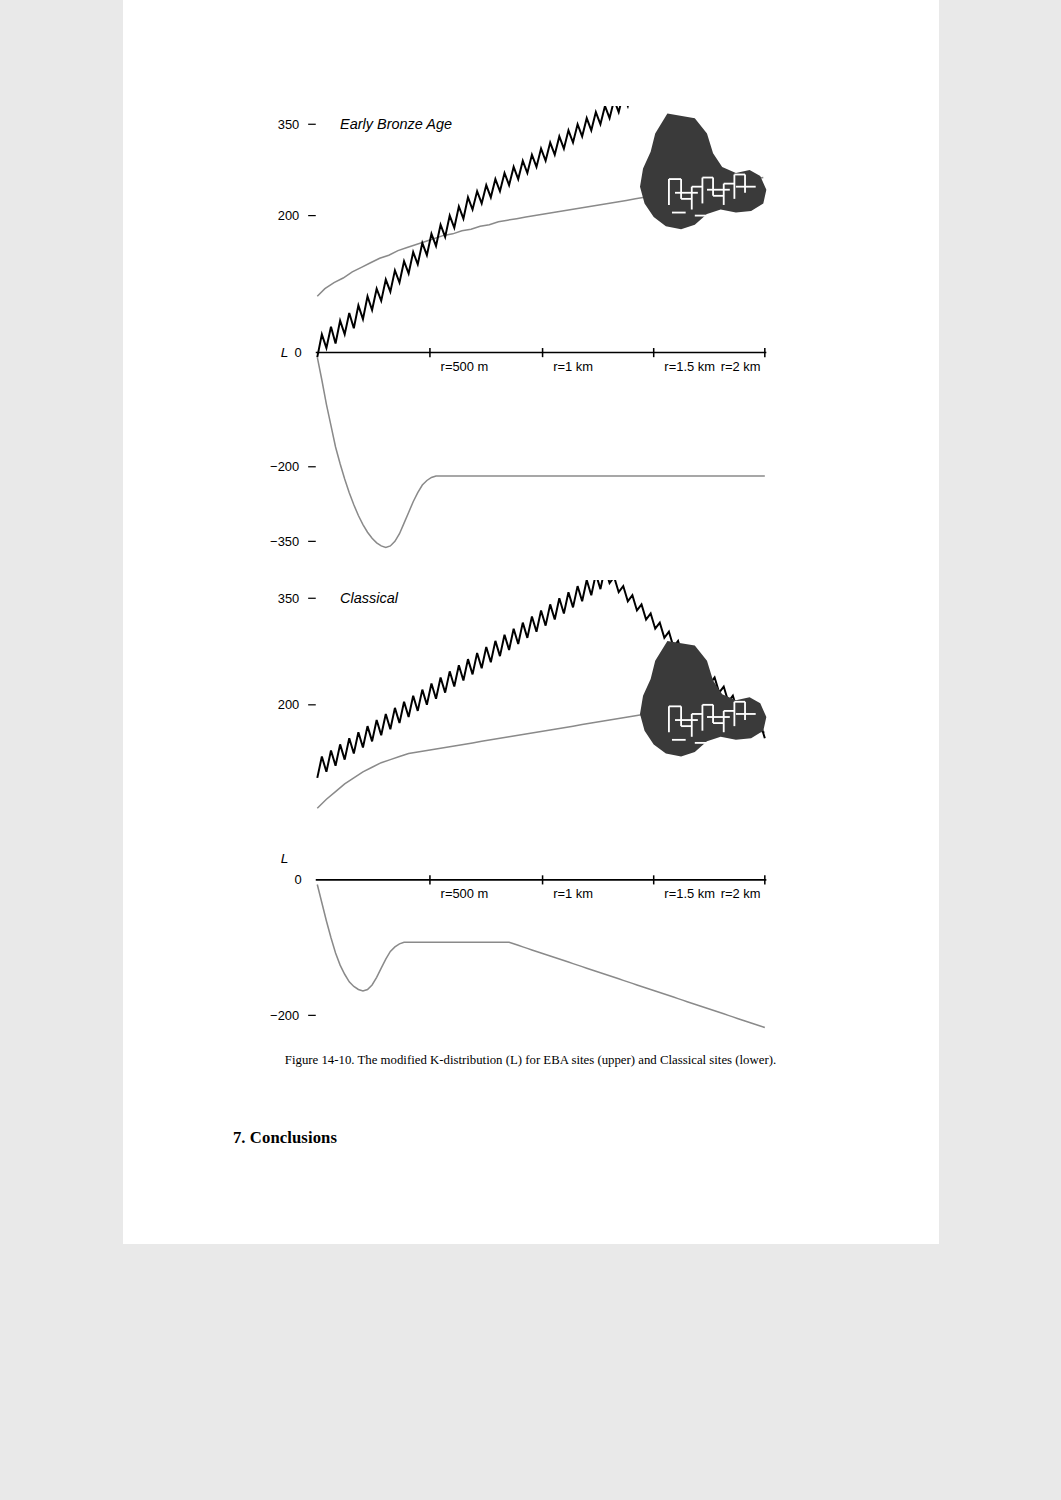Early Bronze Age Line graph of the modified K-distribution L against radius r from 0 to 2 kilometres for Early Bronze Age sites. The vertical axis is labelled L and runs from minus 350 to 350 with gridline labels at 350, 200, 0 and minus 200. Three jagged curves are shown: an upper envelope, an observed curve peaking near 250 around r equals 500 metres and declining after about r equals 1.5 kilometres, and a lower envelope near minus 200. 350 200 0 −200 −350 L Early Bronze Age r=500 m r=1 km r=1.5 km r=2 km
Classical Line graph of the modified K-distribution L against radius r from 0 to 2 kilometres for Classical sites. The vertical axis is labelled L and runs from minus 200 to 350 with gridline labels at 350, 200, 0 and minus 200. Three jagged curves are shown: an upper envelope, an observed curve rising steeply to a peak above 250 near r equals 1 kilometre then declining toward the envelope at r equals 2 kilometres, and a lower envelope that drifts downward toward minus 200. 350 200 0 −200 L Classical r=500 m r=1 km r=1.5 km r=2 km
Figure 14-10. The modified K-distribution (L) for EBA sites (upper) and Classical sites (lower).
7. Conclusions